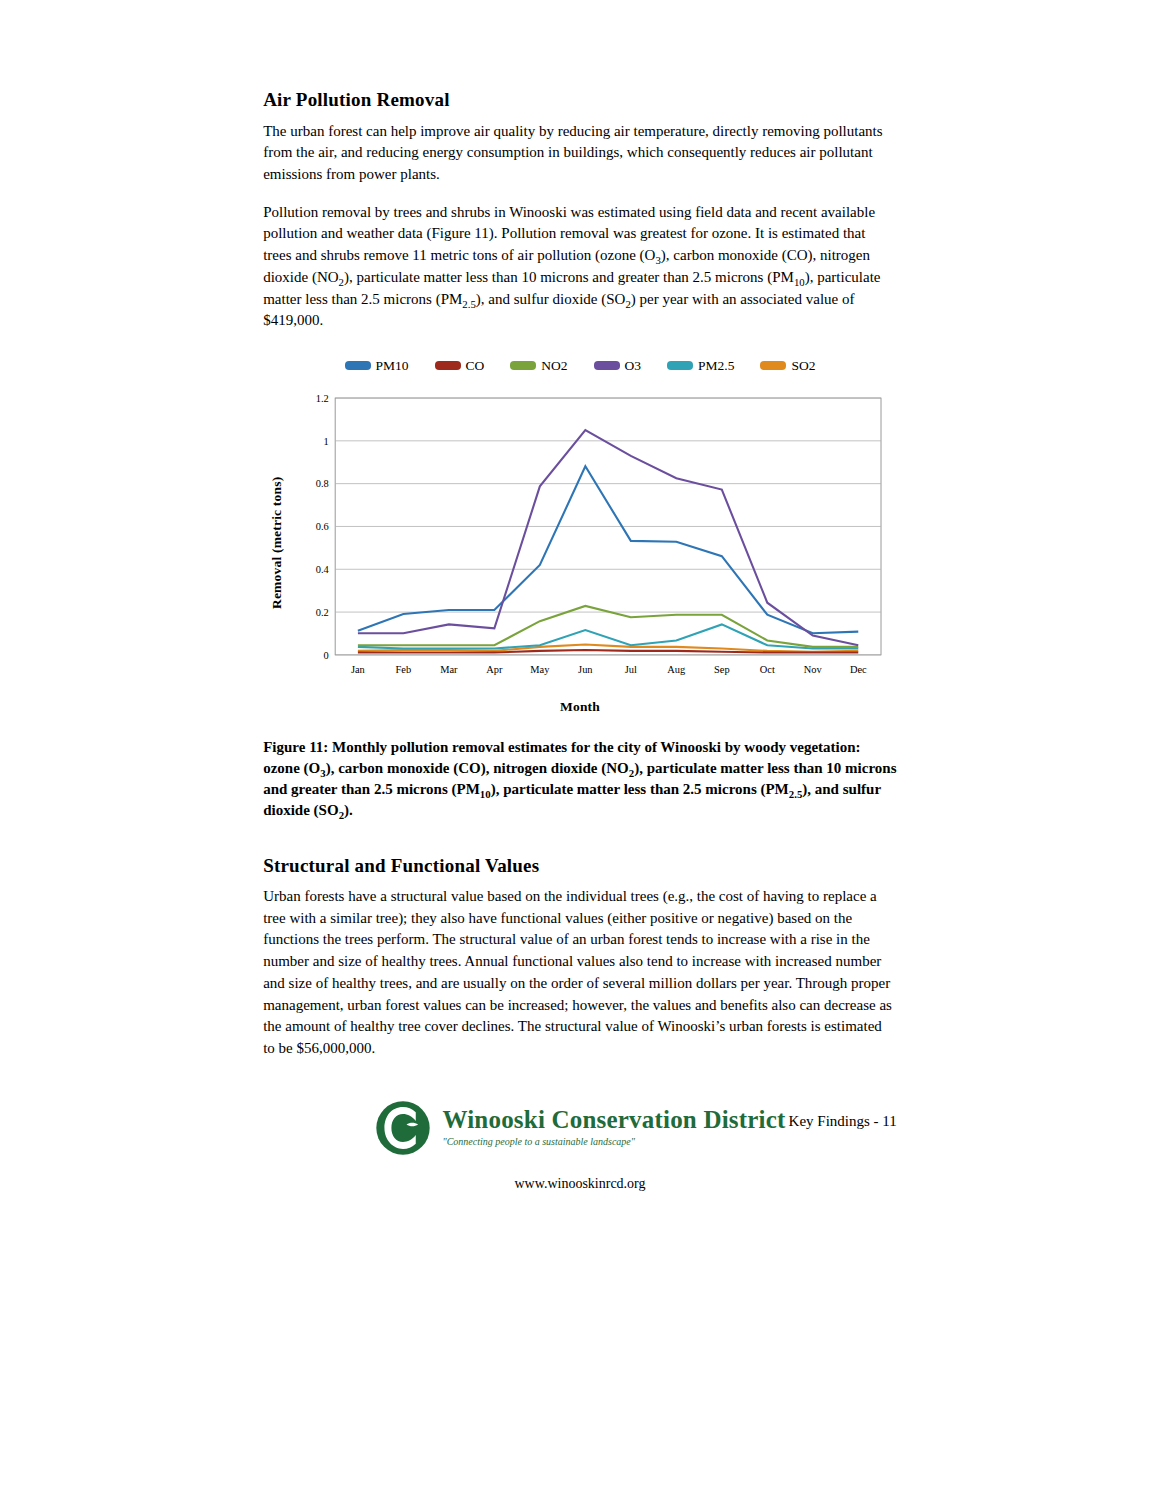Air Pollution Removal
The urban forest can help improve air quality by reducing air temperature, directly removing pollutants from the air, and reducing energy consumption in buildings, which consequently reduces air pollutant emissions from power plants.
Pollution removal by trees and shrubs in Winooski was estimated using field data and recent available pollution and weather data (Figure 11). Pollution removal was greatest for ozone. It is estimated that trees and shrubs remove 11 metric tons of air pollution (ozone (O3), carbon monoxide (CO), nitrogen dioxide (NO2), particulate matter less than 10 microns and greater than 2.5 microns (PM10), particulate matter less than 2.5 microns (PM2.5), and sulfur dioxide (SO2) per year with an associated value of $419,000.
PM10 CO NO2 O3 PM2.5 SO2
Removal (metric tons)
1.2 1 0.8 0.6 0.4 0.2 0 Jan Feb Mar Apr May Jun Jul Aug Sep Oct Nov Dec
Month
Figure 11: Monthly pollution removal estimates for the city of Winooski by woody vegetation: ozone (O3), carbon monoxide (CO), nitrogen dioxide (NO2), particulate matter less than 10 microns and greater than 2.5 microns (PM10), particulate matter less than 2.5 microns (PM2.5), and sulfur dioxide (SO2).
Structural and Functional Values
Urban forests have a structural value based on the individual trees (e.g., the cost of having to replace a tree with a similar tree); they also have functional values (either positive or negative) based on the functions the trees perform. The structural value of an urban forest tends to increase with a rise in the number and size of healthy trees. Annual functional values also tend to increase with increased number and size of healthy trees, and are usually on the order of several million dollars per year. Through proper management, urban forest values can be increased; however, the values and benefits also can decrease as the amount of healthy tree cover declines. The structural value of Winooski’s urban forests is estimated to be $56,000,000.
Key Findings - 11
Winooski Conservation District
"Connecting people to a sustainable landscape"
www.winooskinrcd.org